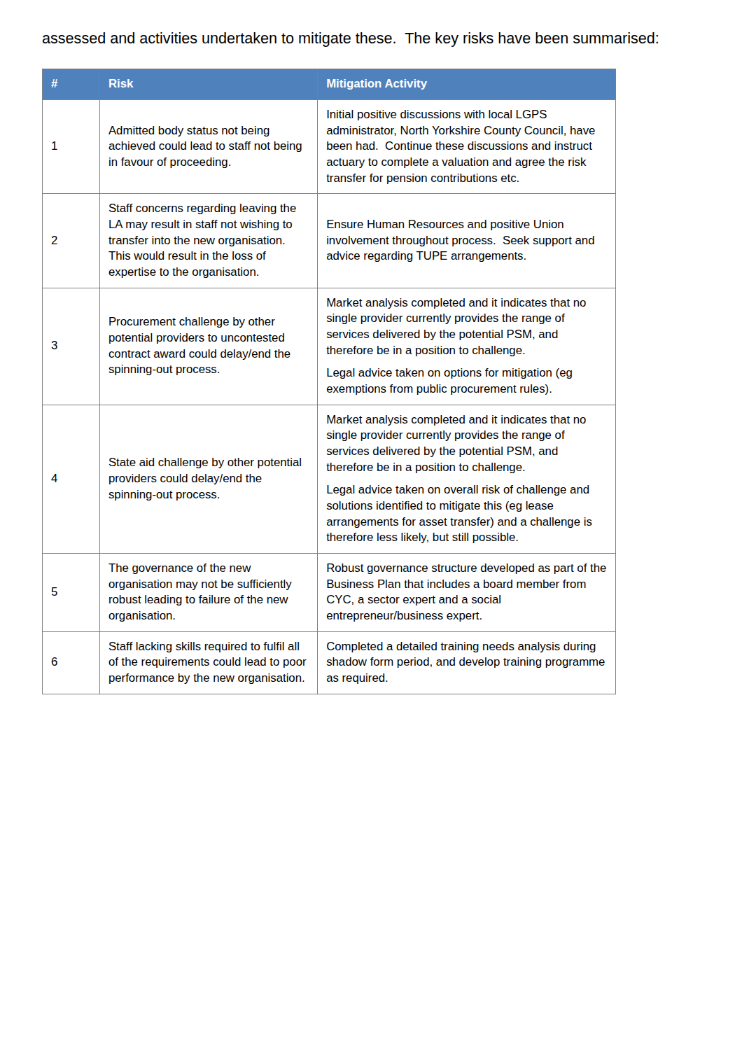assessed and activities undertaken to mitigate these. The key risks have been summarised:
| # | Risk | Mitigation Activity |
| --- | --- | --- |
| 1 | Admitted body status not being achieved could lead to staff not being in favour of proceeding. | Initial positive discussions with local LGPS administrator, North Yorkshire County Council, have been had. Continue these discussions and instruct actuary to complete a valuation and agree the risk transfer for pension contributions etc. |
| 2 | Staff concerns regarding leaving the LA may result in staff not wishing to transfer into the new organisation. This would result in the loss of expertise to the organisation. | Ensure Human Resources and positive Union involvement throughout process. Seek support and advice regarding TUPE arrangements. |
| 3 | Procurement challenge by other potential providers to uncontested contract award could delay/end the spinning-out process. | Market analysis completed and it indicates that no single provider currently provides the range of services delivered by the potential PSM, and therefore be in a position to challenge. Legal advice taken on options for mitigation (eg exemptions from public procurement rules). |
| 4 | State aid challenge by other potential providers could delay/end the spinning-out process. | Market analysis completed and it indicates that no single provider currently provides the range of services delivered by the potential PSM, and therefore be in a position to challenge. Legal advice taken on overall risk of challenge and solutions identified to mitigate this (eg lease arrangements for asset transfer) and a challenge is therefore less likely, but still possible. |
| 5 | The governance of the new organisation may not be sufficiently robust leading to failure of the new organisation. | Robust governance structure developed as part of the Business Plan that includes a board member from CYC, a sector expert and a social entrepreneur/business expert. |
| 6 | Staff lacking skills required to fulfil all of the requirements could lead to poor performance by the new organisation. | Completed a detailed training needs analysis during shadow form period, and develop training programme as required. |